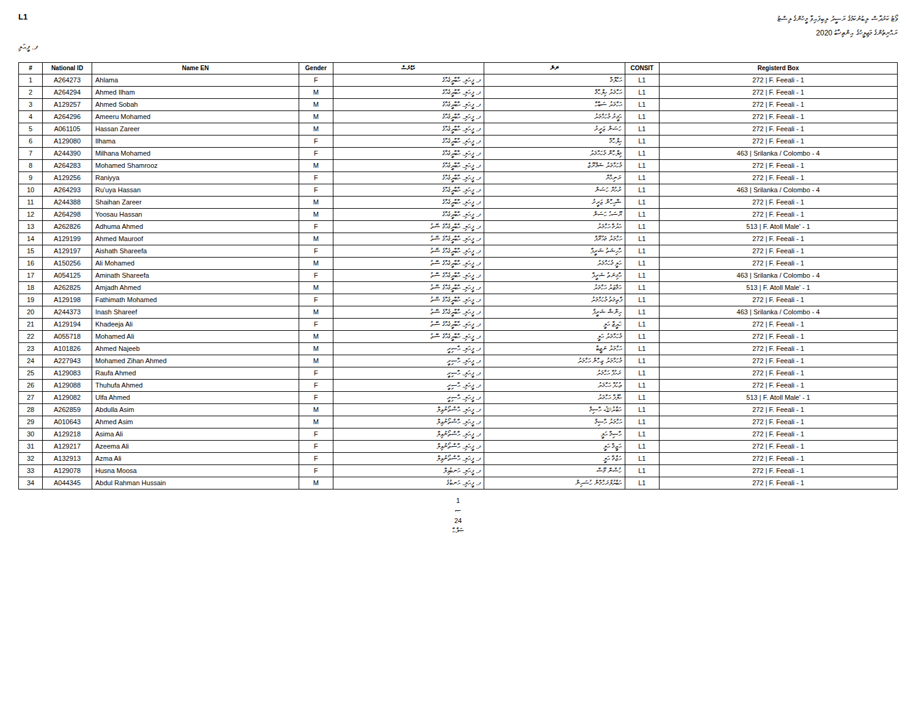L1
ވޯޓު ކަރުދާސް ލިބުނުކަމުގެ ރަސީދު ލިބިފައިވާ މީހުންގެ ލިސްޓު
ރައްޔިތުންގެ މަޖިލީހުގެ އިންތިޚާބު 2020
ފ. ފީއަލި
| # | National ID | Name EN | Gender | އެޑްރެސް | ނަން | CONSIT | Registerd Box |
| --- | --- | --- | --- | --- | --- | --- | --- |
| 1 | A264273 | Ahlama | F | ފ. ފީއަލި، އާބާދީގެއާގެ | އަހްލާމާ | L1 | 272 / F. Feeali - 1 |
| 2 | A264294 | Ahmed Ilham | M | ފ. ފީއަލި، އާބާދީގެއާގެ | އަހްމަދު އިލްހާމް | L1 | 272 / F. Feeali - 1 |
| 3 | A129257 | Ahmed Sobah | M | ފ. ފީއަލި، އާބާދީގެއާގެ | އަހްމަދު ސަބާހް | L1 | 272 / F. Feeali - 1 |
| 4 | A264296 | Ameeru Mohamed | M | ފ. ފީއަލި، އާބާދީގެއާގެ | އަމީރު މުހައްމަދު | L1 | 272 / F. Feeali - 1 |
| 5 | A061105 | Hassan Zareer | M | ފ. ފީއަލި، އާބާދީގެއާގެ | ހަސަން ޒަރީރު | L1 | 272 / F. Feeali - 1 |
| 6 | A129080 | Ilhama | F | ފ. ފީއަލި، އާބާދީގެއާގެ | އިލްހާމާ | L1 | 272 / F. Feeali - 1 |
| 7 | A244390 | Milhana Mohamed | F | ފ. ފީއަލި، އާބާދީގެއާގެ | މިލްހާނާ މުހައްމަދު | L1 | 463 / Srilanka / Colombo - 4 |
| 8 | A264283 | Mohamed Shamrooz | M | ފ. ފީއަލި، އާބާދީގެއާގެ | މުހައްމަދު ޝަމްރޫޒް | L1 | 272 / F. Feeali - 1 |
| 9 | A129256 | Raniyya | F | ފ. ފީއަލި، އާބާދީގެއާގެ | ރަނިއްޔާ | L1 | 272 / F. Feeali - 1 |
| 10 | A264293 | Ru'uya Hassan | F | ފ. ފީއަލި، އާބާދީގެއާގެ | ރުއުޔާ ހަސަން | L1 | 463 / Srilanka / Colombo - 4 |
| 11 | A244388 | Shaihan Zareer | M | ފ. ފީއަލި، އާބާދީގެއާގެ | ޝާއިހާން ޒަރީރު | L1 | 272 / F. Feeali - 1 |
| 12 | A264298 | Yoosau Hassan | M | ފ. ފީއަލި، އާބާދީގެއާގެ | ޔޫސައު ހަސަން | L1 | 272 / F. Feeali - 1 |
| 13 | A262826 | Adhuma Ahmed | F | ފ. ފީއަލި، އާބާދީގެއާގެ ސޭތު | އަދުމާ އަހްމަދު | L1 | 513 / F. Atoll Male' - 1 |
| 14 | A129199 | Ahmed Mauroof | M | ފ. ފީއަލި، އާބާދީގެއާގެ ސޭތު | އަހްމަދު މައުރޫފް | L1 | 272 / F. Feeali - 1 |
| 15 | A129197 | Aishath Shareefa | F | ފ. ފީއަލި، އާބާދީގެއާގެ ސޭތު | އާއިޝަތު ޝަރީފާ | L1 | 272 / F. Feeali - 1 |
| 16 | A150256 | Ali Mohamed | M | ފ. ފީއަލި، އާބާދީގެއާގެ ސޭތު | އަލީ މުހައްމަދު | L1 | 272 / F. Feeali - 1 |
| 17 | A054125 | Aminath Shareefa | F | ފ. ފީއަލި، އާބާދީގެއާގެ ސޭތު | އާމިނަތު ޝަރީފާ | L1 | 463 / Srilanka / Colombo - 4 |
| 18 | A262825 | Amjadh Ahmed | M | ފ. ފީއަލި، އާބާދީގެއާގެ ސޭތު | އަމްޖަދު އަހްމަދު | L1 | 513 / F. Atoll Male' - 1 |
| 19 | A129198 | Fathimath Mohamed | F | ފ. ފީއަލި، އާބާދީގެއާގެ ސޭތު | ފާތިމަތު މުހައްމަދު | L1 | 272 / F. Feeali - 1 |
| 20 | A244373 | Inash Shareef | M | ފ. ފީއަލި، އާބާދީގެއާގެ ސޭތު | އިނާޝް ޝަރީފް | L1 | 463 / Srilanka / Colombo - 4 |
| 21 | A129194 | Khadeeja Ali | F | ފ. ފީއަލި، އާބާދީގެއާގެ ސޭތު | ޚަދީޖާ އަލީ | L1 | 272 / F. Feeali - 1 |
| 22 | A055718 | Mohamed Ali | M | ފ. ފީއަލި، އާބާދީގެއާގެ ސޭތު | މުހައްމަދު އަލީ | L1 | 272 / F. Feeali - 1 |
| 23 | A101826 | Ahmed Najeeb | M | ފ. ފީއަލި، އާސިރީ | އަހްމަދު ނަޖީބް | L1 | 272 / F. Feeali - 1 |
| 24 | A227943 | Mohamed Zihan Ahmed | M | ފ. ފީއަލި، އާސިރީ | މުހައްމަދު ޒިހާން އަހްމަދު | L1 | 272 / F. Feeali - 1 |
| 25 | A129083 | Raufa Ahmed | F | ފ. ފީއަލި، އާސިރީ | ރައުފާ އަހްމަދު | L1 | 272 / F. Feeali - 1 |
| 26 | A129088 | Thuhufa Ahmed | F | ފ. ފީއަލި، އާސިރީ | ތުހުފާ އަހްމަދު | L1 | 272 / F. Feeali - 1 |
| 27 | A129082 | Ulfa Ahmed | F | ފ. ފީއަލި، އާސިރީ | އުލްފާ އަހްމަދު | L1 | 513 / F. Atoll Male' - 1 |
| 28 | A262859 | Abdulla Asim | M | ފ. ފީއަލި، އާސްތޯނުވިލާ | އަބްދުﷲ އާސިމް | L1 | 272 / F. Feeali - 1 |
| 29 | A010643 | Ahmed Asim | M | ފ. ފީއަލި، އާސްތޯނުވިލާ | އަހްމަދު އާސިމް | L1 | 272 / F. Feeali - 1 |
| 30 | A129218 | Asima Ali | F | ފ. ފީއަލި، އާސްތޯނުވިލާ | އާސިމާ އަލީ | L1 | 272 / F. Feeali - 1 |
| 31 | A129217 | Azeema Ali | F | ފ. ފީއަލި، އާސްތޯނުވިލާ | އަޒީމާ އަލީ | L1 | 272 / F. Feeali - 1 |
| 32 | A132913 | Azma Ali | F | ފ. ފީއަލި، އާސްތޯނުވިލާ | އަޒްމާ އަލީ | L1 | 272 / F. Feeali - 1 |
| 33 | A129078 | Husna Moosa | F | ފ. ފީއަލި، އަނބުވިލާ | ހުސްނާ މޫސާ | L1 | 272 / F. Feeali - 1 |
| 34 | A044345 | Abdul Rahman Hussain | M | ފ. ފީއަލި، އަނބުގެ | އަބްދުލްރަހްމާން ހުސައިން | L1 | 272 / F. Feeali - 1 |
1
ޞ
24
ޞަފްހާ